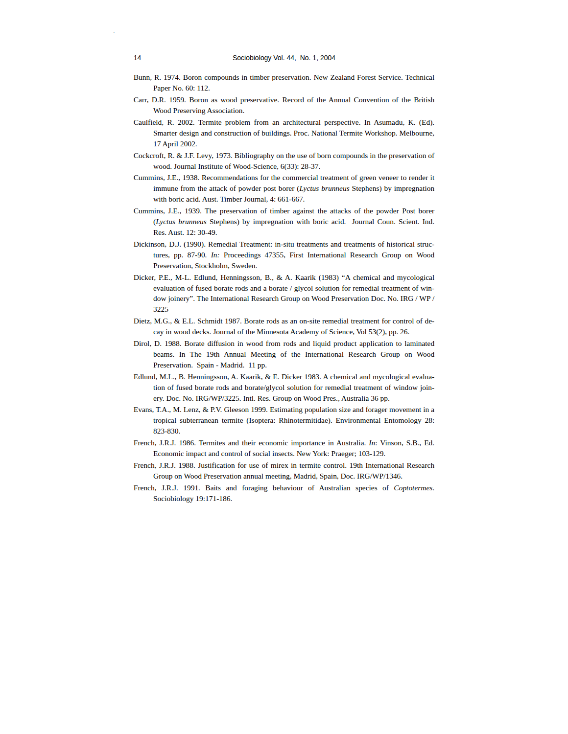.
14 Sociobiology Vol. 44, No. 1, 2004
Bunn, R. 1974. Boron compounds in timber preservation. New Zealand Forest Service. Technical Paper No. 60: 112.
Carr, D.R. 1959. Boron as wood preservative. Record of the Annual Convention of the British Wood Preserving Association.
Caulfield, R. 2002. Termite problem from an architectural perspective. In Asumadu, K. (Ed). Smarter design and construction of buildings. Proc. National Termite Workshop. Melbourne, 17 April 2002.
Cockcroft, R. & J.F. Levy, 1973. Bibliography on the use of born compounds in the preservation of wood. Journal Institute of Wood-Science, 6(33): 28-37.
Cummins, J.E., 1938. Recommendations for the commercial treatment of green veneer to render it immune from the attack of powder post borer (Lyctus brunneus Stephens) by impregnation with boric acid. Aust. Timber Journal, 4: 661-667.
Cummins, J.E., 1939. The preservation of timber against the attacks of the powder Post borer (Lyctus brunneus Stephens) by impregnation with boric acid. Journal Coun. Scient. Ind. Res. Aust. 12: 30-49.
Dickinson, D.J. (1990). Remedial Treatment: in-situ treatments and treatments of historical structures, pp. 87-90. In: Proceedings 47355, First International Research Group on Wood Preservation, Stockholm, Sweden.
Dicker, P.E., M-L. Edlund, Henningsson, B., & A. Kaarik (1983) “A chemical and mycological evaluation of fused borate rods and a borate / glycol solution for remedial treatment of window joinery”. The International Research Group on Wood Preservation Doc. No. IRG / WP / 3225
Dietz, M.G., & E.L. Schmidt 1987. Borate rods as an on-site remedial treatment for control of decay in wood decks. Journal of the Minnesota Academy of Science, Vol 53(2), pp. 26.
Dirol, D. 1988. Borate diffusion in wood from rods and liquid product application to laminated beams. In The 19th Annual Meeting of the International Research Group on Wood Preservation. Spain - Madrid. 11 pp.
Edlund, M.L., B. Henningsson, A. Kaarik, & E. Dicker 1983. A chemical and mycological evaluation of fused borate rods and borate/glycol solution for remedial treatment of window joinery. Doc. No. IRG/WP/3225. Intl. Res. Group on Wood Pres., Australia 36 pp.
Evans, T.A., M. Lenz, & P.V. Gleeson 1999. Estimating population size and forager movement in a tropical subterranean termite (Isoptera: Rhinotermitidae). Environmental Entomology 28: 823-830.
French, J.R.J. 1986. Termites and their economic importance in Australia. In: Vinson, S.B., Ed. Economic impact and control of social insects. New York: Praeger; 103-129.
French, J.R.J. 1988. Justification for use of mirex in termite control. 19th International Research Group on Wood Preservation annual meeting, Madrid, Spain, Doc. IRG/WP/1346.
French, J.R.J. 1991. Baits and foraging behaviour of Australian species of Coptotermes. Sociobiology 19:171-186.